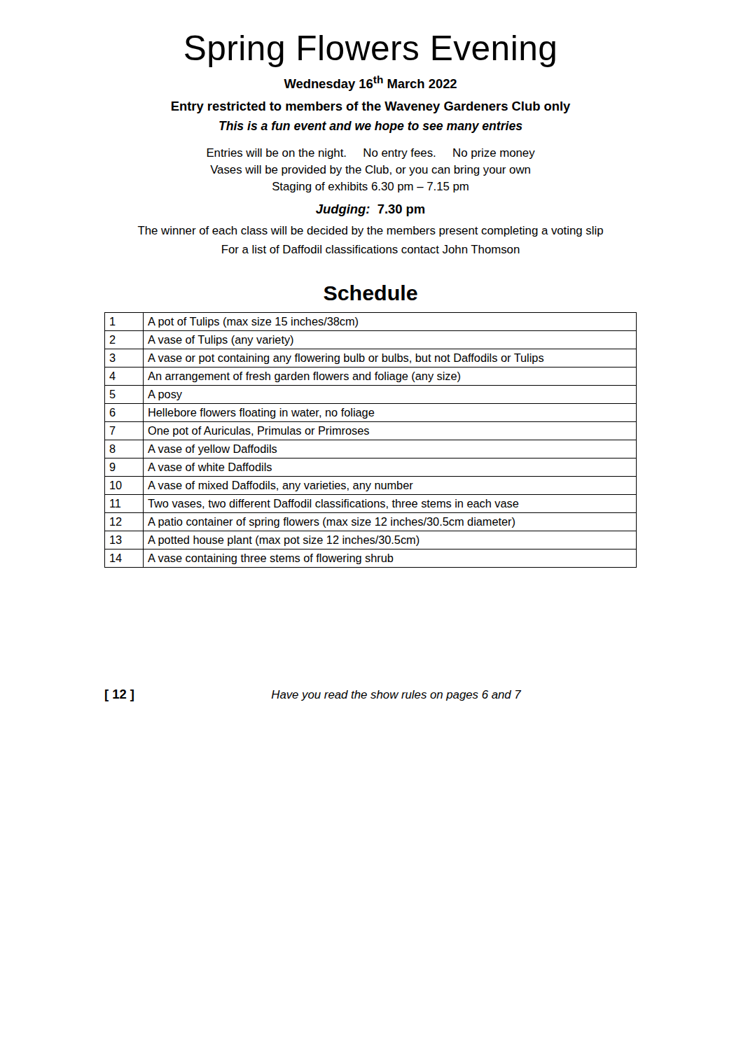Spring Flowers Evening
Wednesday 16th March 2022
Entry restricted to members of the Waveney Gardeners Club only
This is a fun event and we hope to see many entries
Entries will be on the night. No entry fees. No prize money
Vases will be provided by the Club, or you can bring your own
Staging of exhibits 6.30 pm – 7.15 pm
Judging: 7.30 pm
The winner of each class will be decided by the members present completing a voting slip
For a list of Daffodil classifications contact John Thomson
Schedule
| 1 | A pot of Tulips (max size 15 inches/38cm) |
| 2 | A vase of Tulips (any variety) |
| 3 | A vase or pot containing any flowering bulb or bulbs, but not Daffodils or Tulips |
| 4 | An arrangement of fresh garden flowers and foliage (any size) |
| 5 | A posy |
| 6 | Hellebore flowers floating in water, no foliage |
| 7 | One pot of Auriculas, Primulas or Primroses |
| 8 | A vase of yellow Daffodils |
| 9 | A vase of white Daffodils |
| 10 | A vase of mixed Daffodils, any varieties, any number |
| 11 | Two vases, two different Daffodil classifications, three stems in each vase |
| 12 | A patio container of spring flowers (max size 12 inches/30.5cm diameter) |
| 13 | A potted house plant (max pot size 12 inches/30.5cm) |
| 14 | A vase containing three stems of flowering shrub |
[ 12 ] Have you read the show rules on pages 6 and 7